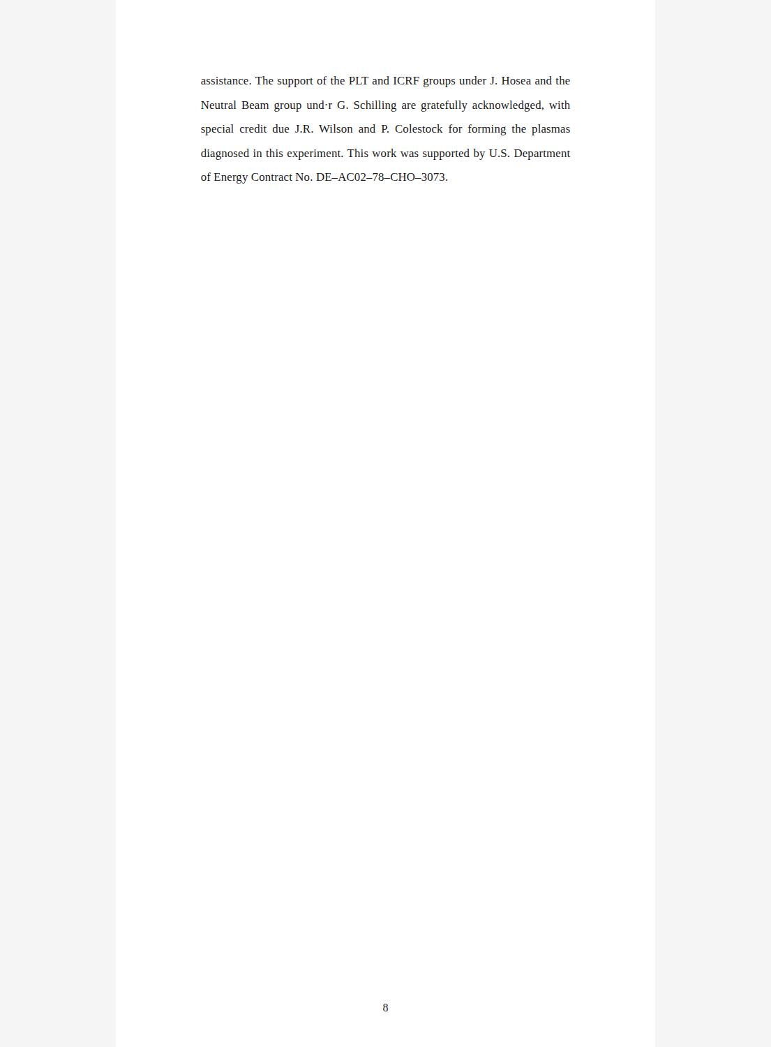assistance. The support of the PLT and ICRF groups under J. Hosea and the Neutral Beam group und·r G. Schilling are gratefully acknowledged, with special credit due J.R. Wilson and P. Colestock for forming the plasmas diagnosed in this experiment. This work was supported by U.S. Department of Energy Contract No. DE–AC02–78–CHO–3073.
8